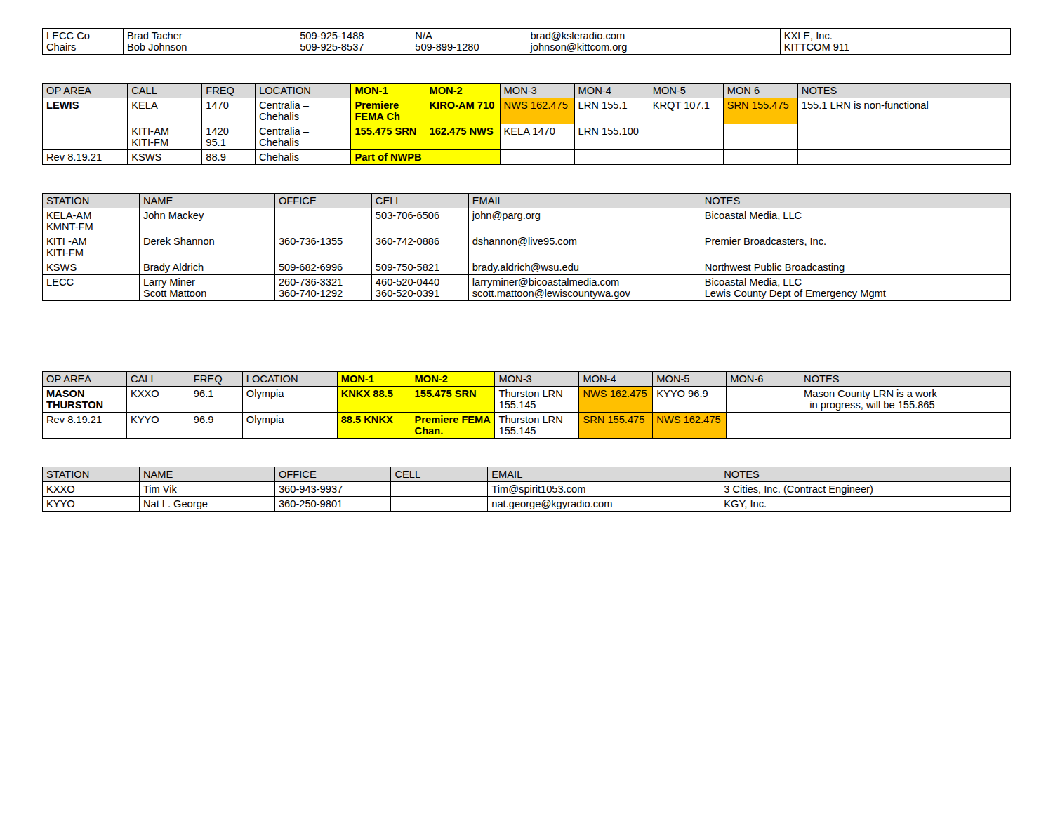| LECC Co Chairs | Brad Tacher Bob Johnson | 509-925-1488 509-925-8537 | N/A 509-899-1280 | brad@ksleradio.com johnson@kittcom.org | KXLE, Inc. KITTCOM 911 |
| OP AREA | CALL | FREQ | LOCATION | MON-1 | MON-2 | MON-3 | MON-4 | MON-5 | MON 6 | NOTES |
| LEWIS | KELA | 1470 | Centralia – Chehalis | Premiere FEMA Ch | KIRO-AM 710 | NWS 162.475 | LRN 155.1 | KRQT 107.1 | SRN 155.475 | 155.1 LRN is non-functional |
| | KITI-AM KITI-FM | 1420 95.1 | Centralia – Chehalis | 155.475 SRN | 162.475 NWS | KELA 1470 | LRN 155.100 | | | |
| Rev 8.19.21 | KSWS | 88.9 | Chehalis | Part of NWPB | | | | | |
| STATION | NAME | OFFICE | CELL | EMAIL | NOTES |
| KELA-AM KMNT-FM | John Mackey | | 503-706-6506 | john@parg.org | Bicoastal Media, LLC |
| KITI -AM KITI-FM | Derek Shannon | 360-736-1355 | 360-742-0886 | dshannon@live95.com | Premier Broadcasters, Inc. |
| KSWS | Brady Aldrich | 509-682-6996 | 509-750-5821 | brady.aldrich@wsu.edu | Northwest Public Broadcasting |
| LECC | Larry Miner Scott Mattoon | 260-736-3321 360-740-1292 | 460-520-0440 360-520-0391 | larryminer@bicoastalmedia.com scott.mattoon@lewiscountywa.gov | Bicoastal Media, LLC Lewis County Dept of Emergency Mgmt |
| OP AREA | CALL | FREQ | LOCATION | MON-1 | MON-2 | MON-3 | MON-4 | MON-5 | MON-6 | NOTES |
| MASON THURSTON | KXXO | 96.1 | Olympia | KNKX 88.5 | 155.475 SRN | Thurston LRN 155.145 | NWS 162.475 | KYYO 96.9 | | Mason County LRN is a work in progress, will be 155.865 |
| Rev 8.19.21 | KYYO | 96.9 | Olympia | 88.5 KNKX | Premiere FEMA Chan. | Thurston LRN 155.145 | SRN 155.475 | NWS 162.475 | | |
| STATION | NAME | OFFICE | CELL | EMAIL | NOTES |
| KXXO | Tim Vik | 360-943-9937 | | Tim@spirit1053.com | 3 Cities, Inc. (Contract Engineer) |
| KYYO | Nat L. George | 360-250-9801 | | nat.george@kgyradio.com | KGY, Inc. |